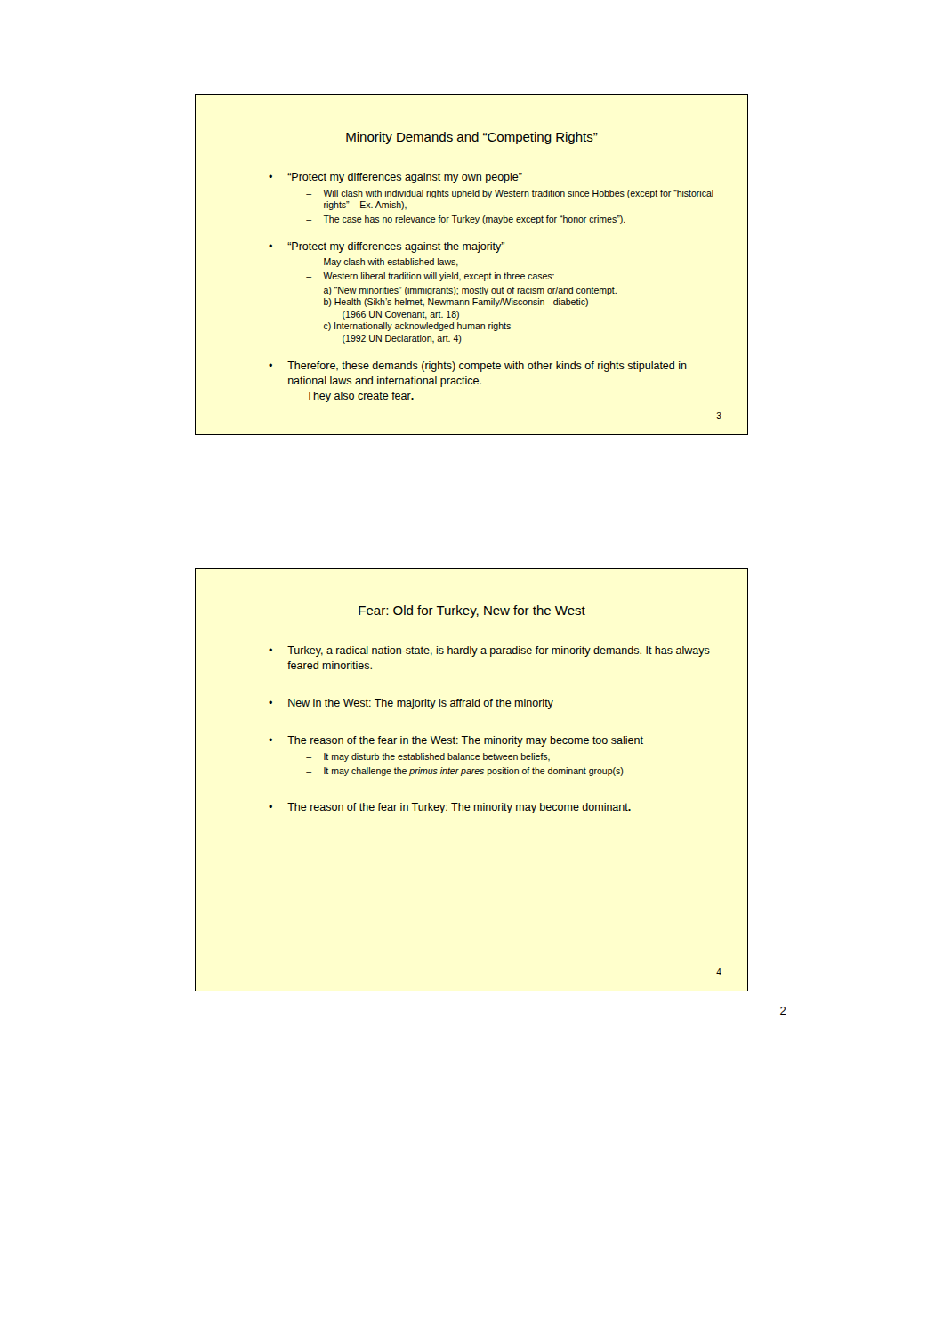Minority Demands and “Competing Rights”
“Protect my differences against my own people”
Will clash with individual rights upheld by Western tradition since Hobbes (except for “historical rights” – Ex. Amish),
The case has no relevance for Turkey (maybe except for “honor crimes”).
“Protect my differences against the majority”
May clash with established laws,
Western liberal tradition will yield, except in three cases:
a) “New minorities” (immigrants); mostly out of racism or/and contempt.
b) Health (Sikh’s helmet, Newmann Family/Wisconsin - diabetic)
(1966 UN Covenant, art. 18)
c) Internationally acknowledged human rights
(1992 UN Declaration, art. 4)
Therefore, these demands (rights) compete with other kinds of rights stipulated in national laws and international practice.
They also create fear.
3
Fear: Old for Turkey, New for the West
Turkey, a radical nation-state, is hardly a paradise for minority demands. It has always feared minorities.
New in the West: The majority is affraid of the minority
The reason of the fear in the West: The minority may become too salient
It may disturb the established balance between beliefs,
It may challenge the primus inter pares position of the dominant group(s)
The reason of the fear in Turkey: The minority may become dominant.
4
2